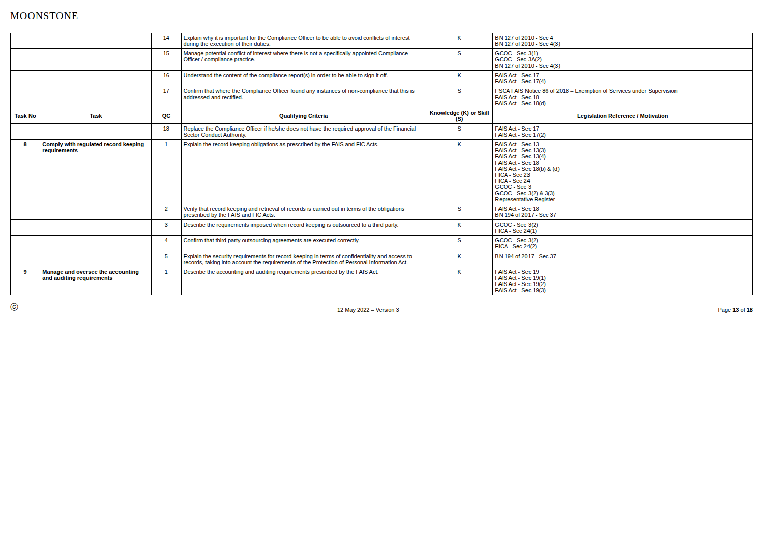MOONSTONE
| | | 14 | Explain why it is important for the Compliance Officer to be able to avoid conflicts of interest during the execution of their duties. | K | BN 127 of 2010 - Sec 4 BN 127 of 2010 - Sec 4(3) |
| | | 15 | Manage potential conflict of interest where there is not a specifically appointed Compliance Officer / compliance practice. | S | GCOC - Sec 3(1) GCOC - Sec 3A(2) BN 127 of 2010 - Sec 4(3) |
| | | 16 | Understand the content of the compliance report(s) in order to be able to sign it off. | K | FAIS Act - Sec 17 FAIS Act - Sec 17(4) |
| | | 17 | Confirm that where the Compliance Officer found any instances of non-compliance that this is addressed and rectified. | S | FSCA FAIS Notice 86 of 2018 – Exemption of Services under Supervision FAIS Act - Sec 18 FAIS Act - Sec 18(d) |
| Task No | Task | QC | Qualifying Criteria | Knowledge (K) or Skill (S) | Legislation Reference / Motivation |
| | | 18 | Replace the Compliance Officer if he/she does not have the required approval of the Financial Sector Conduct Authority. | S | FAIS Act - Sec 17 FAIS Act - Sec 17(2) |
| 8 | Comply with regulated record keeping requirements | 1 | Explain the record keeping obligations as prescribed by the FAIS and FIC Acts. | K | FAIS Act - Sec 13 FAIS Act - Sec 13(3) FAIS Act - Sec 13(4) FAIS Act - Sec 18 FAIS Act - Sec 18(b) & (d) FICA - Sec 23 FICA - Sec 24 GCOC - Sec 3 GCOC - Sec 3(2) & 3(3) Representative Register |
| | | 2 | Verify that record keeping and retrieval of records is carried out in terms of the obligations prescribed by the FAIS and FIC Acts. | S | FAIS Act - Sec 18 BN 194 of 2017 - Sec 37 |
| | | 3 | Describe the requirements imposed when record keeping is outsourced to a third party. | K | GCOC - Sec 3(2) FICA - Sec 24(1) |
| | | 4 | Confirm that third party outsourcing agreements are executed correctly. | S | GCOC - Sec 3(2) FICA - Sec 24(2) |
| | | 5 | Explain the security requirements for record keeping in terms of confidentiality and access to records, taking into account the requirements of the Protection of Personal Information Act. | K | BN 194 of 2017 - Sec 37 |
| 9 | Manage and oversee the accounting and auditing requirements | 1 | Describe the accounting and auditing requirements prescribed by the FAIS Act. | K | FAIS Act - Sec 19 FAIS Act - Sec 19(1) FAIS Act - Sec 19(2) FAIS Act - Sec 19(3) |
ⓒ
12 May 2022 – Version 3
Page 13 of 18